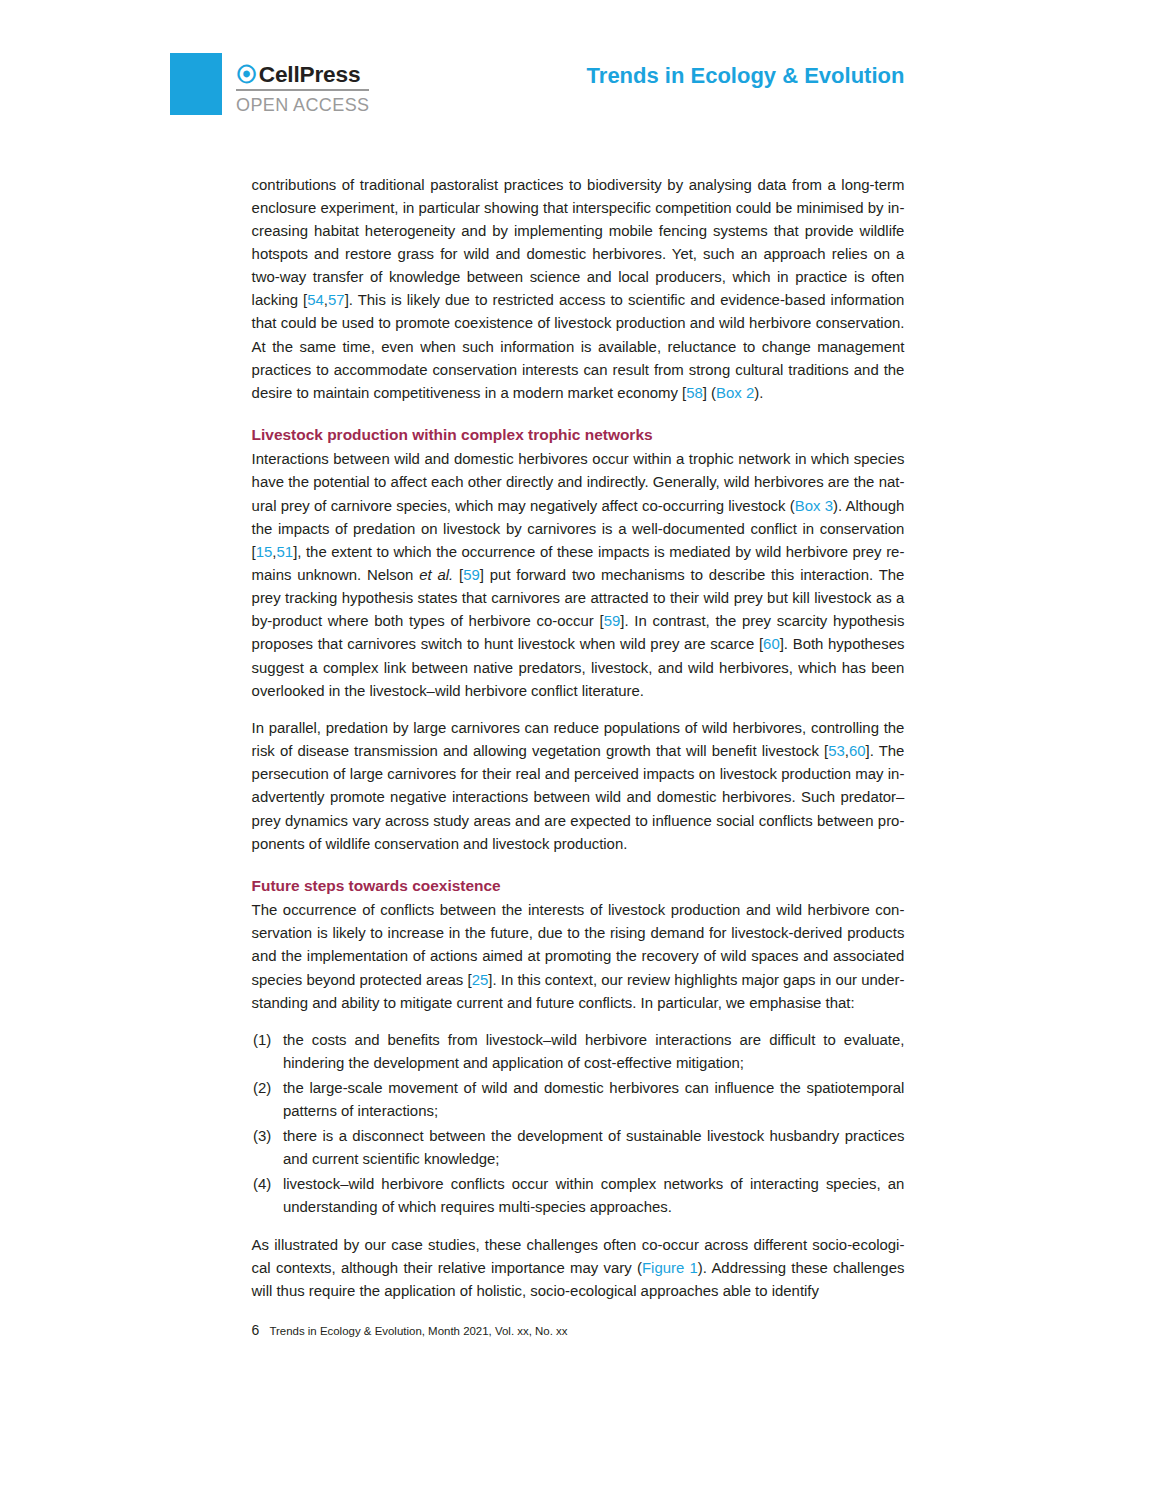⦿Cell Press
OPEN ACCESS
Trends in Ecology & Evolution
contributions of traditional pastoralist practices to biodiversity by analysing data from a long-term enclosure experiment, in particular showing that interspecific competition could be minimised by increasing habitat heterogeneity and by implementing mobile fencing systems that provide wildlife hotspots and restore grass for wild and domestic herbivores. Yet, such an approach relies on a two-way transfer of knowledge between science and local producers, which in practice is often lacking [54,57]. This is likely due to restricted access to scientific and evidence-based information that could be used to promote coexistence of livestock production and wild herbivore conservation. At the same time, even when such information is available, reluctance to change management practices to accommodate conservation interests can result from strong cultural traditions and the desire to maintain competitiveness in a modern market economy [58] (Box 2).
Livestock production within complex trophic networks
Interactions between wild and domestic herbivores occur within a trophic network in which species have the potential to affect each other directly and indirectly. Generally, wild herbivores are the natural prey of carnivore species, which may negatively affect co-occurring livestock (Box 3). Although the impacts of predation on livestock by carnivores is a well-documented conflict in conservation [15,51], the extent to which the occurrence of these impacts is mediated by wild herbivore prey remains unknown. Nelson et al. [59] put forward two mechanisms to describe this interaction. The prey tracking hypothesis states that carnivores are attracted to their wild prey but kill livestock as a by-product where both types of herbivore co-occur [59]. In contrast, the prey scarcity hypothesis proposes that carnivores switch to hunt livestock when wild prey are scarce [60]. Both hypotheses suggest a complex link between native predators, livestock, and wild herbivores, which has been overlooked in the livestock–wild herbivore conflict literature.
In parallel, predation by large carnivores can reduce populations of wild herbivores, controlling the risk of disease transmission and allowing vegetation growth that will benefit livestock [53,60]. The persecution of large carnivores for their real and perceived impacts on livestock production may inadvertently promote negative interactions between wild and domestic herbivores. Such predator–prey dynamics vary across study areas and are expected to influence social conflicts between proponents of wildlife conservation and livestock production.
Future steps towards coexistence
The occurrence of conflicts between the interests of livestock production and wild herbivore conservation is likely to increase in the future, due to the rising demand for livestock-derived products and the implementation of actions aimed at promoting the recovery of wild spaces and associated species beyond protected areas [25]. In this context, our review highlights major gaps in our understanding and ability to mitigate current and future conflicts. In particular, we emphasise that:
(1) the costs and benefits from livestock–wild herbivore interactions are difficult to evaluate, hindering the development and application of cost-effective mitigation;
(2) the large-scale movement of wild and domestic herbivores can influence the spatiotemporal patterns of interactions;
(3) there is a disconnect between the development of sustainable livestock husbandry practices and current scientific knowledge;
(4) livestock–wild herbivore conflicts occur within complex networks of interacting species, an understanding of which requires multi-species approaches.
As illustrated by our case studies, these challenges often co-occur across different socio-ecological contexts, although their relative importance may vary (Figure 1). Addressing these challenges will thus require the application of holistic, socio-ecological approaches able to identify
6 Trends in Ecology & Evolution, Month 2021, Vol. xx, No. xx